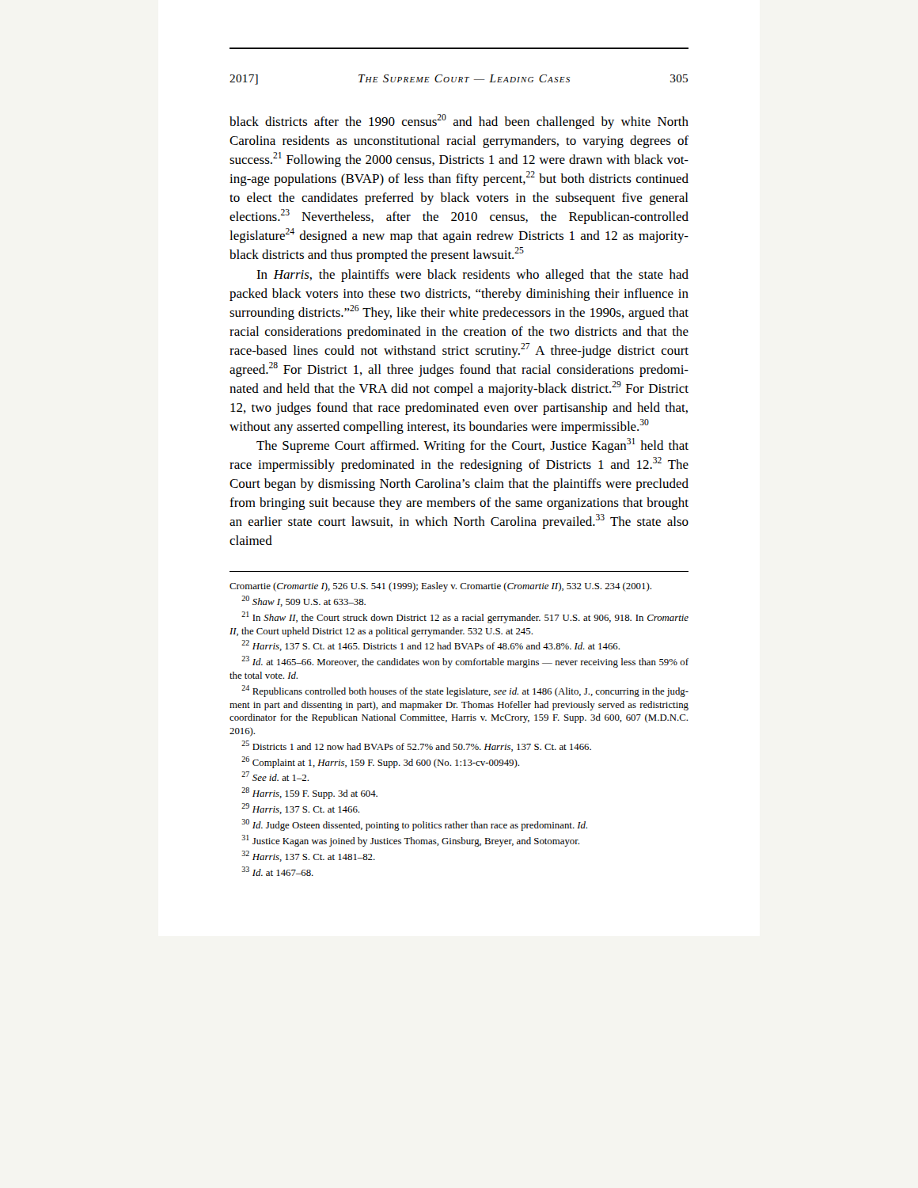2017] The Supreme Court — Leading Cases 305
black districts after the 1990 census20 and had been challenged by white North Carolina residents as unconstitutional racial gerrymanders, to varying degrees of success.21 Following the 2000 census, Districts 1 and 12 were drawn with black voting-age populations (BVAP) of less than fifty percent,22 but both districts continued to elect the candidates preferred by black voters in the subsequent five general elections.23 Nevertheless, after the 2010 census, the Republican-controlled legislature24 designed a new map that again redrew Districts 1 and 12 as majority-black districts and thus prompted the present lawsuit.25
In Harris, the plaintiffs were black residents who alleged that the state had packed black voters into these two districts, “thereby diminishing their influence in surrounding districts.”26 They, like their white predecessors in the 1990s, argued that racial considerations predominated in the creation of the two districts and that the race-based lines could not withstand strict scrutiny.27 A three-judge district court agreed.28 For District 1, all three judges found that racial considerations predominated and held that the VRA did not compel a majority-black district.29 For District 12, two judges found that race predominated even over partisanship and held that, without any asserted compelling interest, its boundaries were impermissible.30
The Supreme Court affirmed. Writing for the Court, Justice Kagan31 held that race impermissibly predominated in the redesigning of Districts 1 and 12.32 The Court began by dismissing North Carolina’s claim that the plaintiffs were precluded from bringing suit because they are members of the same organizations that brought an earlier state court lawsuit, in which North Carolina prevailed.33 The state also claimed
Cromartie (Cromartie I), 526 U.S. 541 (1999); Easley v. Cromartie (Cromartie II), 532 U.S. 234 (2001).
20 Shaw I, 509 U.S. at 633–38.
21 In Shaw II, the Court struck down District 12 as a racial gerrymander. 517 U.S. at 906, 918. In Cromartie II, the Court upheld District 12 as a political gerrymander. 532 U.S. at 245.
22 Harris, 137 S. Ct. at 1465. Districts 1 and 12 had BVAPs of 48.6% and 43.8%. Id. at 1466.
23 Id. at 1465–66. Moreover, the candidates won by comfortable margins — never receiving less than 59% of the total vote. Id.
24 Republicans controlled both houses of the state legislature, see id. at 1486 (Alito, J., concurring in the judgment in part and dissenting in part), and mapmaker Dr. Thomas Hofeller had previously served as redistricting coordinator for the Republican National Committee, Harris v. McCrory, 159 F. Supp. 3d 600, 607 (M.D.N.C. 2016).
25 Districts 1 and 12 now had BVAPs of 52.7% and 50.7%. Harris, 137 S. Ct. at 1466.
26 Complaint at 1, Harris, 159 F. Supp. 3d 600 (No. 1:13-cv-00949).
27 See id. at 1–2.
28 Harris, 159 F. Supp. 3d at 604.
29 Harris, 137 S. Ct. at 1466.
30 Id. Judge Osteen dissented, pointing to politics rather than race as predominant. Id.
31 Justice Kagan was joined by Justices Thomas, Ginsburg, Breyer, and Sotomayor.
32 Harris, 137 S. Ct. at 1481–82.
33 Id. at 1467–68.